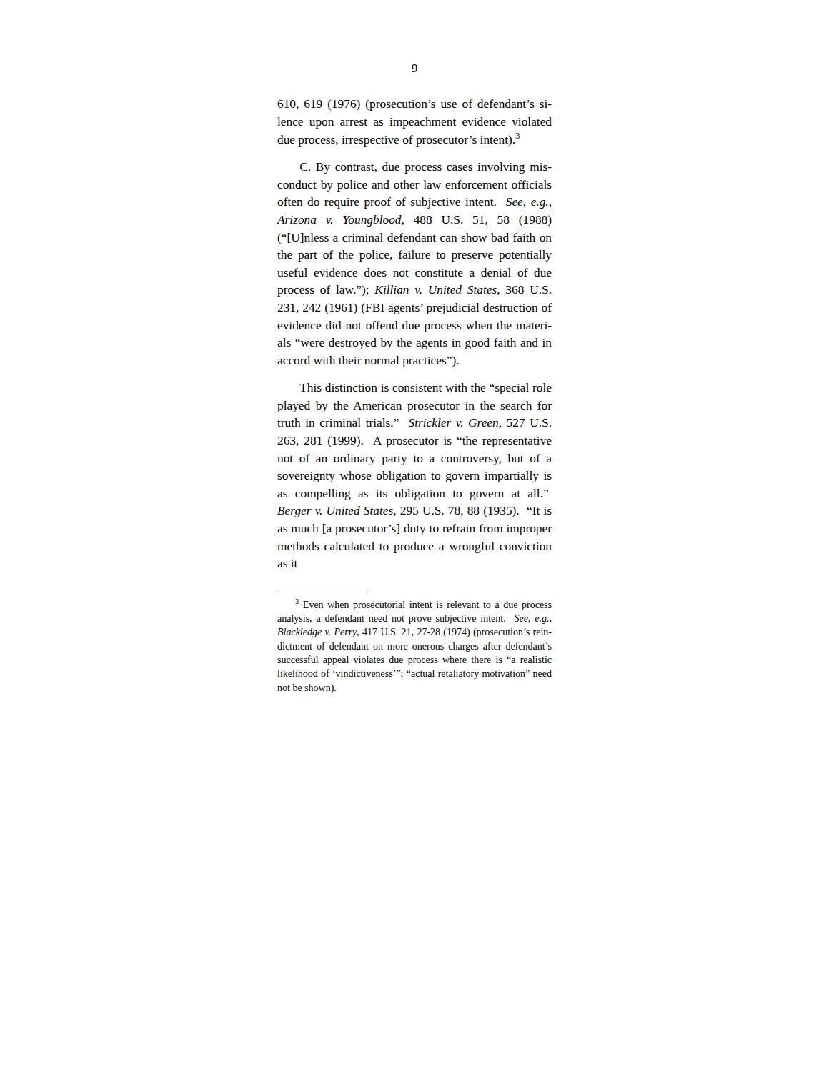9
610, 619 (1976) (prosecution’s use of defendant’s silence upon arrest as impeachment evidence violated due process, irrespective of prosecutor’s intent).3
C. By contrast, due process cases involving misconduct by police and other law enforcement officials often do require proof of subjective intent. See, e.g., Arizona v. Youngblood, 488 U.S. 51, 58 (1988) (“[U]nless a criminal defendant can show bad faith on the part of the police, failure to preserve potentially useful evidence does not constitute a denial of due process of law.”); Killian v. United States, 368 U.S. 231, 242 (1961) (FBI agents’ prejudicial destruction of evidence did not offend due process when the materials “were destroyed by the agents in good faith and in accord with their normal practices”).
This distinction is consistent with the “special role played by the American prosecutor in the search for truth in criminal trials.” Strickler v. Green, 527 U.S. 263, 281 (1999). A prosecutor is “the representative not of an ordinary party to a controversy, but of a sovereignty whose obligation to govern impartially is as compelling as its obligation to govern at all.” Berger v. United States, 295 U.S. 78, 88 (1935). “It is as much [a prosecutor’s] duty to refrain from improper methods calculated to produce a wrongful conviction as it
3 Even when prosecutorial intent is relevant to a due process analysis, a defendant need not prove subjective intent. See, e.g., Blackledge v. Perry, 417 U.S. 21, 27-28 (1974) (prosecution’s reindictment of defendant on more onerous charges after defendant’s successful appeal violates due process where there is “a realistic likelihood of ‘vindictiveness’”; “actual retaliatory motivation” need not be shown).